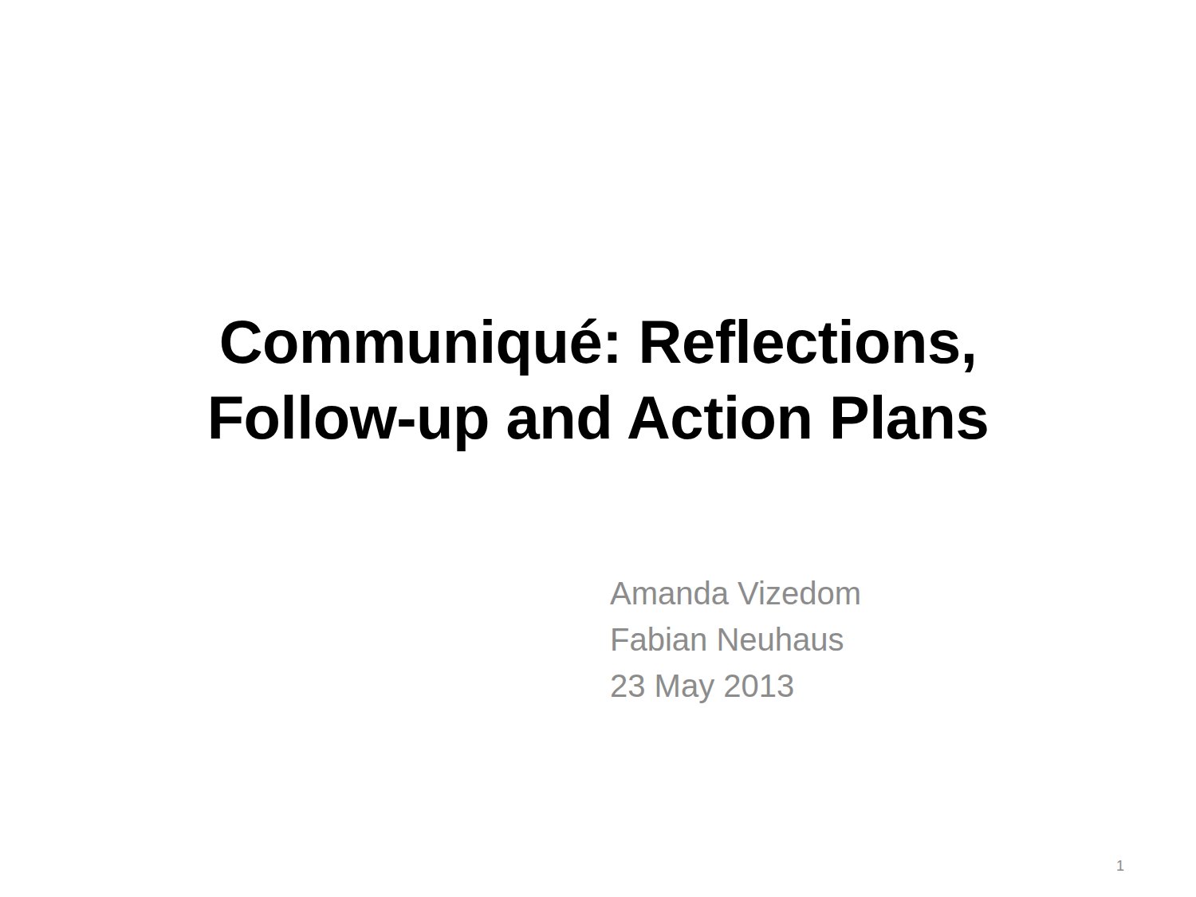Communiqué: Reflections,
Follow-up and Action Plans
Amanda Vizedom
Fabian Neuhaus
23 May 2013
1